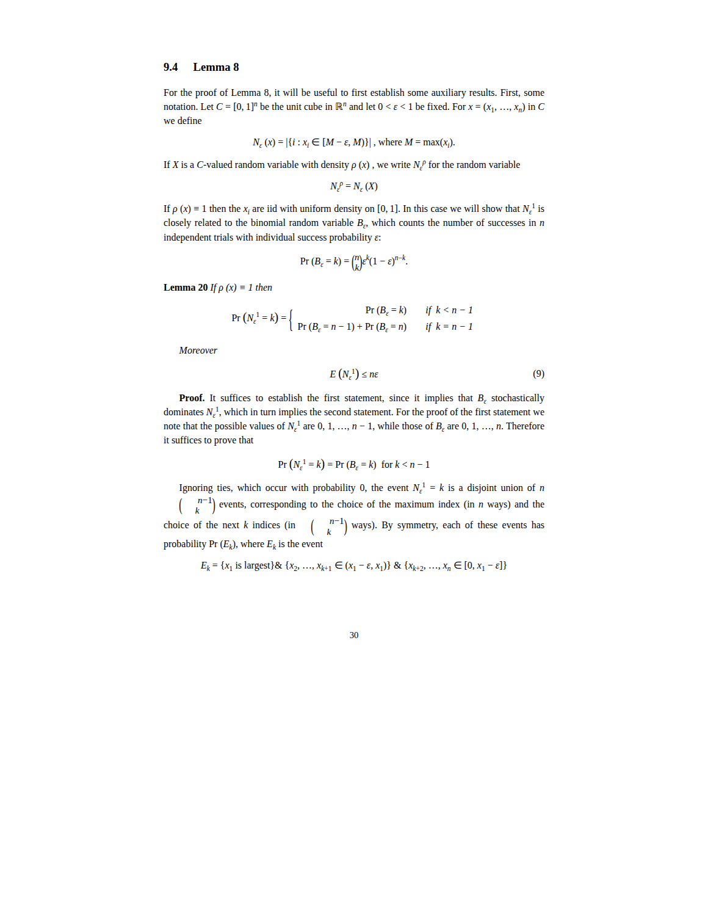9.4 Lemma 8
For the proof of Lemma 8, it will be useful to first establish some auxiliary results. First, some notation. Let C = [0, 1]n be the unit cube in ℝn and let 0 < ε < 1 be fixed. For x = (x1, …, xn) in C we define
Nε (x) = |{i : xi ∈ [M − ε, M)}| , where M = max(xi).
If X is a C-valued random variable with density ρ (x) , we write Nερ for the random variable
Nερ = Nε (X)
If ρ (x) ≡ 1 then the xi are iid with uniform density on [0, 1]. In this case we will show that Nε1 is closely related to the binomial random variable Bε, which counts the number of successes in n independent trials with individual success probability ε:
Pr (Bε = k) = (n
k) εk(1 − ε)n−k.
Lemma 20 If ρ (x) ≡ 1 then
Pr (Nε1 = k) = {
| Pr ( B ε = k ) | if k < n − 1 |
| Pr ( B ε = n − 1) + Pr ( B ε = n ) | if k = n − 1 |
Moreover
E (Nε1) ≤ nε (9)
Proof. It suffices to establish the first statement, since it implies that Bε stochastically dominates Nε1, which in turn implies the second statement. For the proof of the first statement we note that the possible values of Nε1 are 0, 1, …, n − 1, while those of Bε are 0, 1, …, n. Therefore it suffices to prove that
Pr (Nε1 = k) = Pr (Bε = k) for k < n − 1
Ignoring ties, which occur with probability 0, the event Nε1 = k is a disjoint union of n(n−1
k) events, corresponding to the choice of the maximum index (in n ways) and the choice of the next k indices (in(n−1
k) ways). By symmetry, each of these events has probability Pr (Ek), where Ek is the event
Ek = {x1 is largest}& {x2, …, xk+1 ∈ (x1 − ε, x1)} & {xk+2, …, xn ∈ [0, x1 − ε]}
30